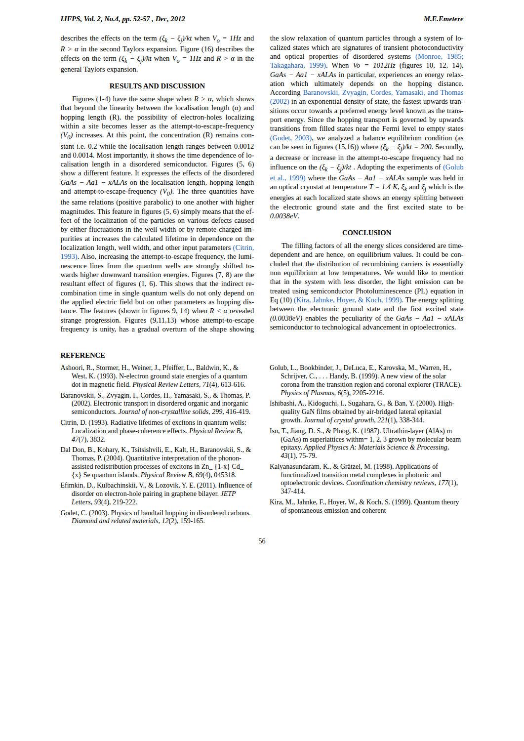IJFPS, Vol. 2, No.4, pp. 52-57 , Dec, 2012 M.E.Emetere
describes the effects on the term (ξk − ξj)/kt when Vo = 1Hz and R > α in the second Taylors expansion. Figure (16) describes the effects on the term (ξk − ξj)/kt when Vo = 1Hz and R > α in the general Taylors expansion.
RESULTS AND DISCUSSION
Figures (1-4) have the same shape when R > α, which shows that beyond the linearity between the localisation length (α) and hopping length (R), the possibility of electron-holes localizing within a site becomes lesser as the attempt-to-escape-frequency (V0) increases. At this point, the concentration (R) remains constant i.e. 0.2 while the localisation length ranges between 0.0012 and 0.0014. Most importantly, it shows the time dependence of localisation length in a disordered semiconductor. Figures (5, 6) show a different feature. It expresses the effects of the disordered GaAs − Aa1 − xALAs on the localisation length, hopping length and attempt-to-escape-frequency (V0). The three quantities have the same relations (positive parabolic) to one another with higher magnitudes. This feature in figures (5, 6) simply means that the effect of the localization of the particles on various defects caused by either fluctuations in the well width or by remote charged impurities at increases the calculated lifetime in dependence on the localization length, well width, and other input parameters (Citrin, 1993). Also, increasing the attempt-to-escape frequency, the luminescence lines from the quantum wells are strongly shifted towards higher downward transition energies. Figures (7, 8) are the resultant effect of figures (1, 6). This shows that the indirect recombination time in single quantum wells do not only depend on the applied electric field but on other parameters as hopping distance. The features (shown in figures 9, 14) when R < α revealed strange progression. Figures (9,11,13) whose attempt-to-escape frequency is unity, has a gradual overturn of the shape showing the slow relaxation of quantum particles through a system of localized states which are signatures of transient photoconductivity and optical properties of disordered systems (Monroe, 1985; Takagahara, 1999). When Vo = 1012Hz (figures 10, 12, 14), GaAs − Aa1 − xALAs in particular, experiences an energy relaxation which ultimately depends on the hopping distance. According Baranovskii, Zvyagin, Cordes, Yamasaki, and Thomas (2002) in an exponential density of state, the fastest upwards transitions occur towards a preferred energy level known as the transport energy. Since the hopping transport is governed by upwards transitions from filled states near the Fermi level to empty states (Godet, 2003), we analyzed a balance equilibrium condition (as can be seen in figures (15,16)) where (ξk − ξj)/kt = 200. Secondly, a decrease or increase in the attempt-to-escape frequency had no influence on the (ξk − ξj)/kt . Adopting the experiments of (Golub et al., 1999) where the GaAs − Aa1 − xALAs sample was held in an optical cryostat at temperature T = 1.4 K, ξk and ξj which is the energies at each localized state shows an energy splitting between the electronic ground state and the first excited state to be 0.0038eV.
CONCLUSION
The filling factors of all the energy slices considered are time-dependent and are hence, on equilibrium values. It could be concluded that the distribution of recombining carriers is essentially non equilibrium at low temperatures. We would like to mention that in the system with less disorder, the light emission can be treated using semiconductor Photoluminescence (PL) equation in Eq (10) (Kira, Jahnke, Hoyer, & Koch, 1999). The energy splitting between the electronic ground state and the first excited state (0.0038eV) enables the peculiarity of the GaAs − Aa1 − xALAs semiconductor to technological advancement in optoelectronics.
REFERENCE
Ashoori, R., Stormer, H., Weiner, J., Pfeiffer, L., Baldwin, K., & West, K. (1993). N-electron ground state energies of a quantum dot in magnetic field. Physical Review Letters, 71(4), 613-616.
Baranovskii, S., Zvyagin, I., Cordes, H., Yamasaki, S., & Thomas, P. (2002). Electronic transport in disordered organic and inorganic semiconductors. Journal of non-crystalline solids, 299, 416-419.
Citrin, D. (1993). Radiative lifetimes of excitons in quantum wells: Localization and phase-coherence effects. Physical Review B, 47(7), 3832.
Dal Don, B., Kohary, K., Tsitsishvili, E., Kalt, H., Baranovskii, S., & Thomas, P. (2004). Quantitative interpretation of the phonon-assisted redistribution processes of excitons in Zn_ {1-x} Cd_ {x} Se quantum islands. Physical Review B, 69(4), 045318.
Efimkin, D., Kulbachinskii, V., & Lozovik, Y. E. (2011). Influence of disorder on electron-hole pairing in graphene bilayer. JETP Letters, 93(4), 219-222.
Godet, C. (2003). Physics of bandtail hopping in disordered carbons. Diamond and related materials, 12(2), 159-165.
Golub, L., Bookbinder, J., DeLuca, E., Karovska, M., Warren, H., Schrijver, C., . . . Handy, B. (1999). A new view of the solar corona from the transition region and coronal explorer (TRACE). Physics of Plasmas, 6(5), 2205-2216.
Ishibashi, A., Kidoguchi, I., Sugahara, G., & Ban, Y. (2000). High-quality GaN films obtained by air-bridged lateral epitaxial growth. Journal of crystal growth, 221(1), 338-344.
Isu, T., Jiang, D. S., & Ploog, K. (1987). Ultrathin-layer (AlAs) m (GaAs) m superlattices withm= 1, 2, 3 grown by molecular beam epitaxy. Applied Physics A: Materials Science & Processing, 43(1), 75-79.
Kalyanasundaram, K., & Grätzel, M. (1998). Applications of functionalized transition metal complexes in photonic and optoelectronic devices. Coordination chemistry reviews, 177(1), 347-414.
Kira, M., Jahnke, F., Hoyer, W., & Koch, S. (1999). Quantum theory of spontaneous emission and coherent
56